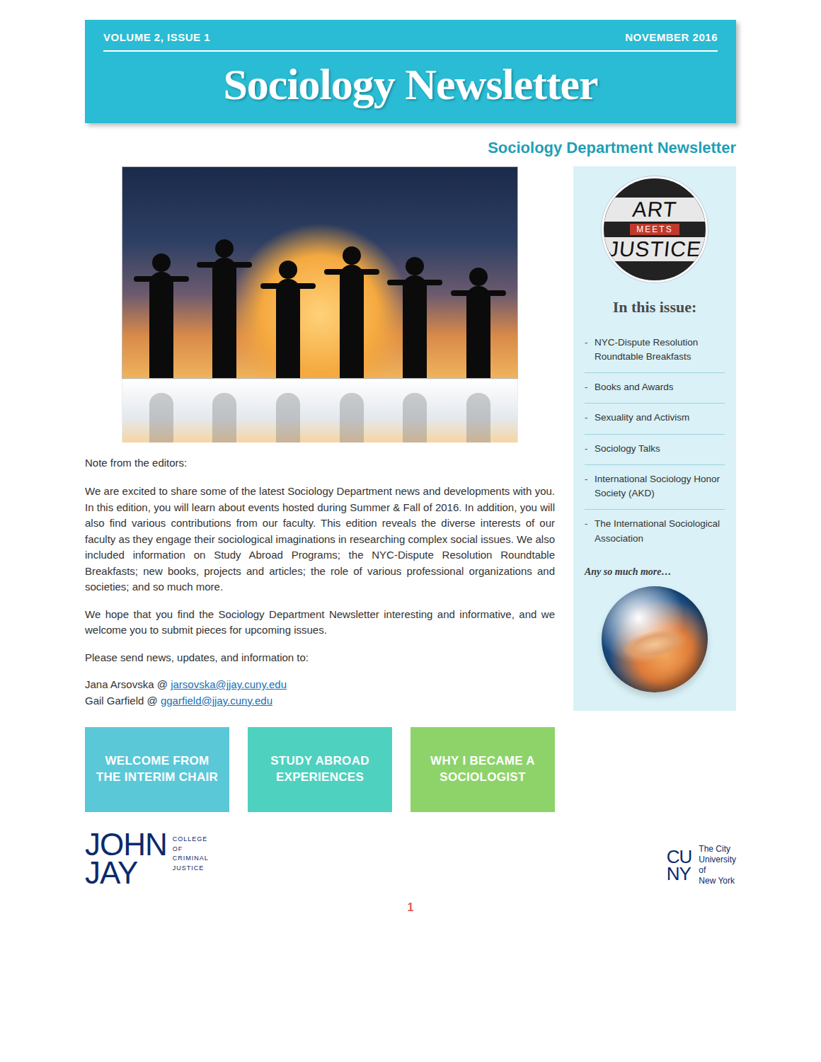Volume 2, Issue 1 November 2016
Sociology Newsletter
Sociology Department Newsletter
Note from the editors:
We are excited to share some of the latest Sociology Department news and developments with you. In this edition, you will learn about events hosted during Summer & Fall of 2016. In addition, you will also find various contributions from our faculty. This edition reveals the diverse interests of our faculty as they engage their sociological imaginations in researching complex social issues. We also included information on Study Abroad Programs; the NYC-Dispute Resolution Roundtable Breakfasts; new books, projects and articles; the role of various professional organizations and societies; and so much more.
We hope that you find the Sociology Department Newsletter interesting and informative, and we welcome you to submit pieces for upcoming issues.
Please send news, updates, and information to:
Jana Arsovska @ jarsovska@jjay.cuny.edu
Gail Garfield @ ggarfield@jjay.cuny.edu
WELCOME FROM
THE INTERIM CHAIR
STUDY ABROAD
EXPERIENCES
WHY I BECAME A
SOCIOLOGIST
ART MEETS JUSTICE
In this issue:
NYC-Dispute Resolution Roundtable Breakfasts
Books and Awards
Sexuality and Activism
Sociology Talks
International Sociology Honor Society (AKD)
The International Sociological Association
Any so much more…
JOHN
JAY
COLLEGE
OF
CRIMINAL
JUSTICE
CU
NY
The City
University
of
New York
1